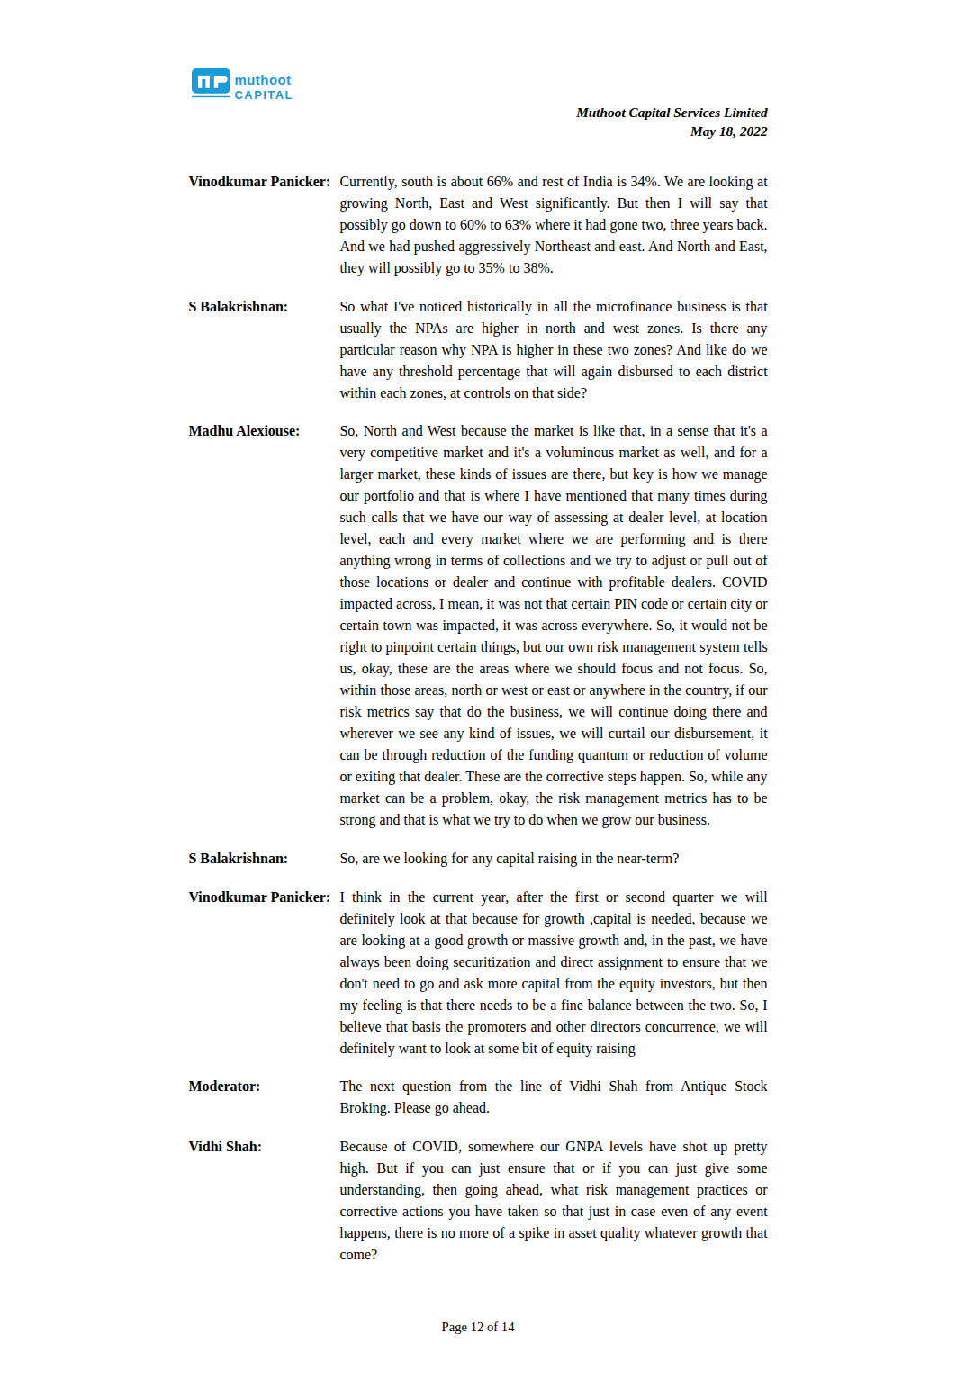muthoot CAPITAL
Muthoot Capital Services Limited
May 18, 2022
| Vinodkumar Panicker: | Currently, south is about 66% and rest of India is 34%. We are looking at growing North, East and West significantly. But then I will say that possibly go down to 60% to 63% where it had gone two, three years back. And we had pushed aggressively Northeast and east. And North and East, they will possibly go to 35% to 38%. |
| S Balakrishnan: | So what I've noticed historically in all the microfinance business is that usually the NPAs are higher in north and west zones. Is there any particular reason why NPA is higher in these two zones? And like do we have any threshold percentage that will again disbursed to each district within each zones, at controls on that side? |
| Madhu Alexiouse: | So, North and West because the market is like that, in a sense that it's a very competitive market and it's a voluminous market as well, and for a larger market, these kinds of issues are there, but key is how we manage our portfolio and that is where I have mentioned that many times during such calls that we have our way of assessing at dealer level, at location level, each and every market where we are performing and is there anything wrong in terms of collections and we try to adjust or pull out of those locations or dealer and continue with profitable dealers. COVID impacted across, I mean, it was not that certain PIN code or certain city or certain town was impacted, it was across everywhere. So, it would not be right to pinpoint certain things, but our own risk management system tells us, okay, these are the areas where we should focus and not focus. So, within those areas, north or west or east or anywhere in the country, if our risk metrics say that do the business, we will continue doing there and wherever we see any kind of issues, we will curtail our disbursement, it can be through reduction of the funding quantum or reduction of volume or exiting that dealer. These are the corrective steps happen. So, while any market can be a problem, okay, the risk management metrics has to be strong and that is what we try to do when we grow our business. |
| S Balakrishnan: | So, are we looking for any capital raising in the near-term? |
| Vinodkumar Panicker: | I think in the current year, after the first or second quarter we will definitely look at that because for growth ,capital is needed, because we are looking at a good growth or massive growth and, in the past, we have always been doing securitization and direct assignment to ensure that we don't need to go and ask more capital from the equity investors, but then my feeling is that there needs to be a fine balance between the two. So, I believe that basis the promoters and other directors concurrence, we will definitely want to look at some bit of equity raising |
| Moderator: | The next question from the line of Vidhi Shah from Antique Stock Broking. Please go ahead. |
| Vidhi Shah: | Because of COVID, somewhere our GNPA levels have shot up pretty high. But if you can just ensure that or if you can just give some understanding, then going ahead, what risk management practices or corrective actions you have taken so that just in case even of any event happens, there is no more of a spike in asset quality whatever growth that come? |
Page 12 of 14